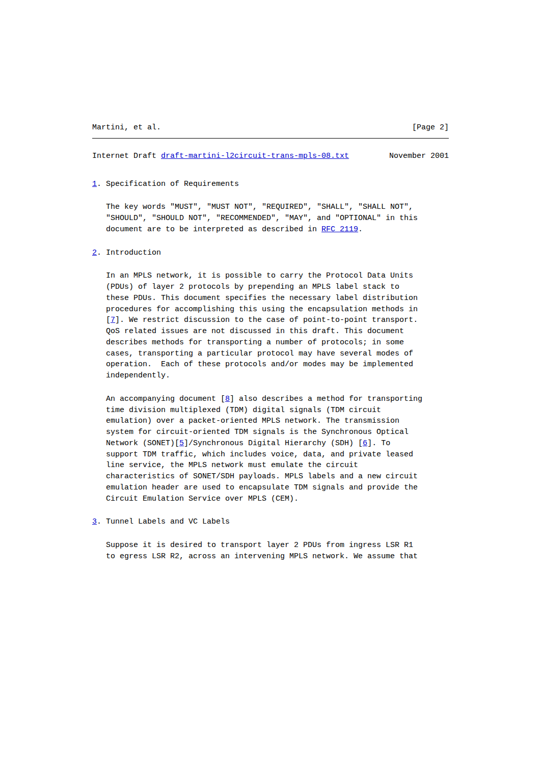Martini, et al. [Page 2]
Internet Draft draft-martini-l2circuit-trans-mpls-08.txt November 2001
1. Specification of Requirements
The key words "MUST", "MUST NOT", "REQUIRED", "SHALL", "SHALL NOT",
"SHOULD", "SHOULD NOT", "RECOMMENDED", "MAY", and "OPTIONAL" in this
document are to be interpreted as described in RFC 2119.
2. Introduction
In an MPLS network, it is possible to carry the Protocol Data Units
(PDUs) of layer 2 protocols by prepending an MPLS label stack to
these PDUs. This document specifies the necessary label distribution
procedures for accomplishing this using the encapsulation methods in
[7]. We restrict discussion to the case of point-to-point transport.
QoS related issues are not discussed in this draft. This document
describes methods for transporting a number of protocols; in some
cases, transporting a particular protocol may have several modes of
operation.  Each of these protocols and/or modes may be implemented
independently.
An accompanying document [8] also describes a method for transporting
time division multiplexed (TDM) digital signals (TDM circuit
emulation) over a packet-oriented MPLS network. The transmission
system for circuit-oriented TDM signals is the Synchronous Optical
Network (SONET)[5]/Synchronous Digital Hierarchy (SDH) [6]. To
support TDM traffic, which includes voice, data, and private leased
line service, the MPLS network must emulate the circuit
characteristics of SONET/SDH payloads. MPLS labels and a new circuit
emulation header are used to encapsulate TDM signals and provide the
Circuit Emulation Service over MPLS (CEM).
3. Tunnel Labels and VC Labels
Suppose it is desired to transport layer 2 PDUs from ingress LSR R1
to egress LSR R2, across an intervening MPLS network. We assume that